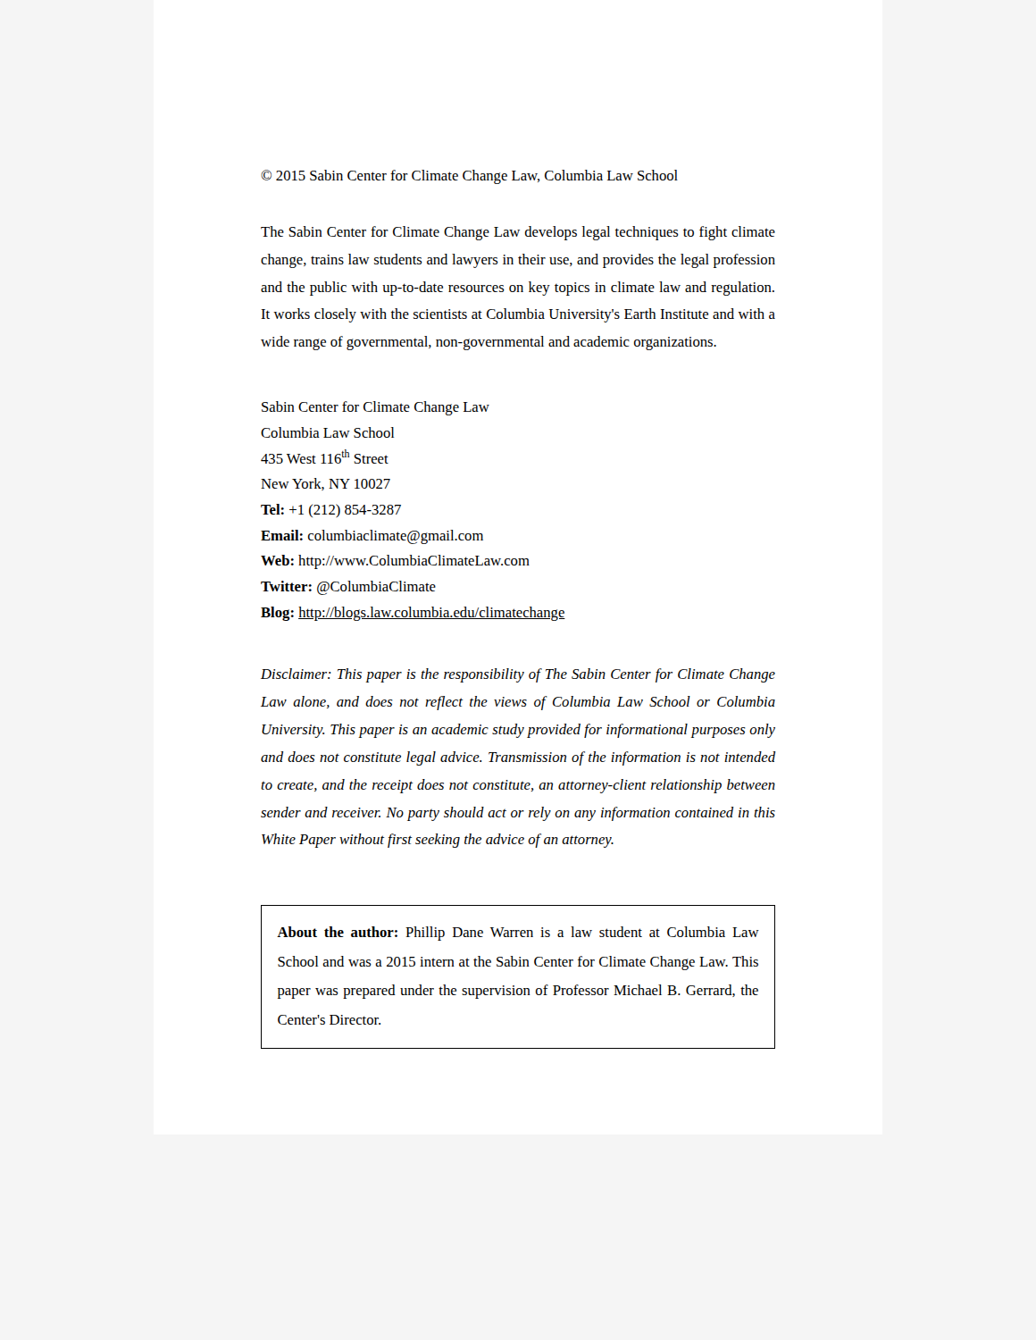© 2015 Sabin Center for Climate Change Law, Columbia Law School
The Sabin Center for Climate Change Law develops legal techniques to fight climate change, trains law students and lawyers in their use, and provides the legal profession and the public with up-to-date resources on key topics in climate law and regulation. It works closely with the scientists at Columbia University's Earth Institute and with a wide range of governmental, non-governmental and academic organizations.
Sabin Center for Climate Change Law Columbia Law School 435 West 116th Street New York, NY 10027 Tel: +1 (212) 854-3287 Email: columbiaclimate@gmail.com Web: http://www.ColumbiaClimateLaw.com Twitter: @ColumbiaClimate Blog: http://blogs.law.columbia.edu/climatechange
Disclaimer: This paper is the responsibility of The Sabin Center for Climate Change Law alone, and does not reflect the views of Columbia Law School or Columbia University. This paper is an academic study provided for informational purposes only and does not constitute legal advice. Transmission of the information is not intended to create, and the receipt does not constitute, an attorney-client relationship between sender and receiver. No party should act or rely on any information contained in this White Paper without first seeking the advice of an attorney.
About the author: Phillip Dane Warren is a law student at Columbia Law School and was a 2015 intern at the Sabin Center for Climate Change Law. This paper was prepared under the supervision of Professor Michael B. Gerrard, the Center's Director.